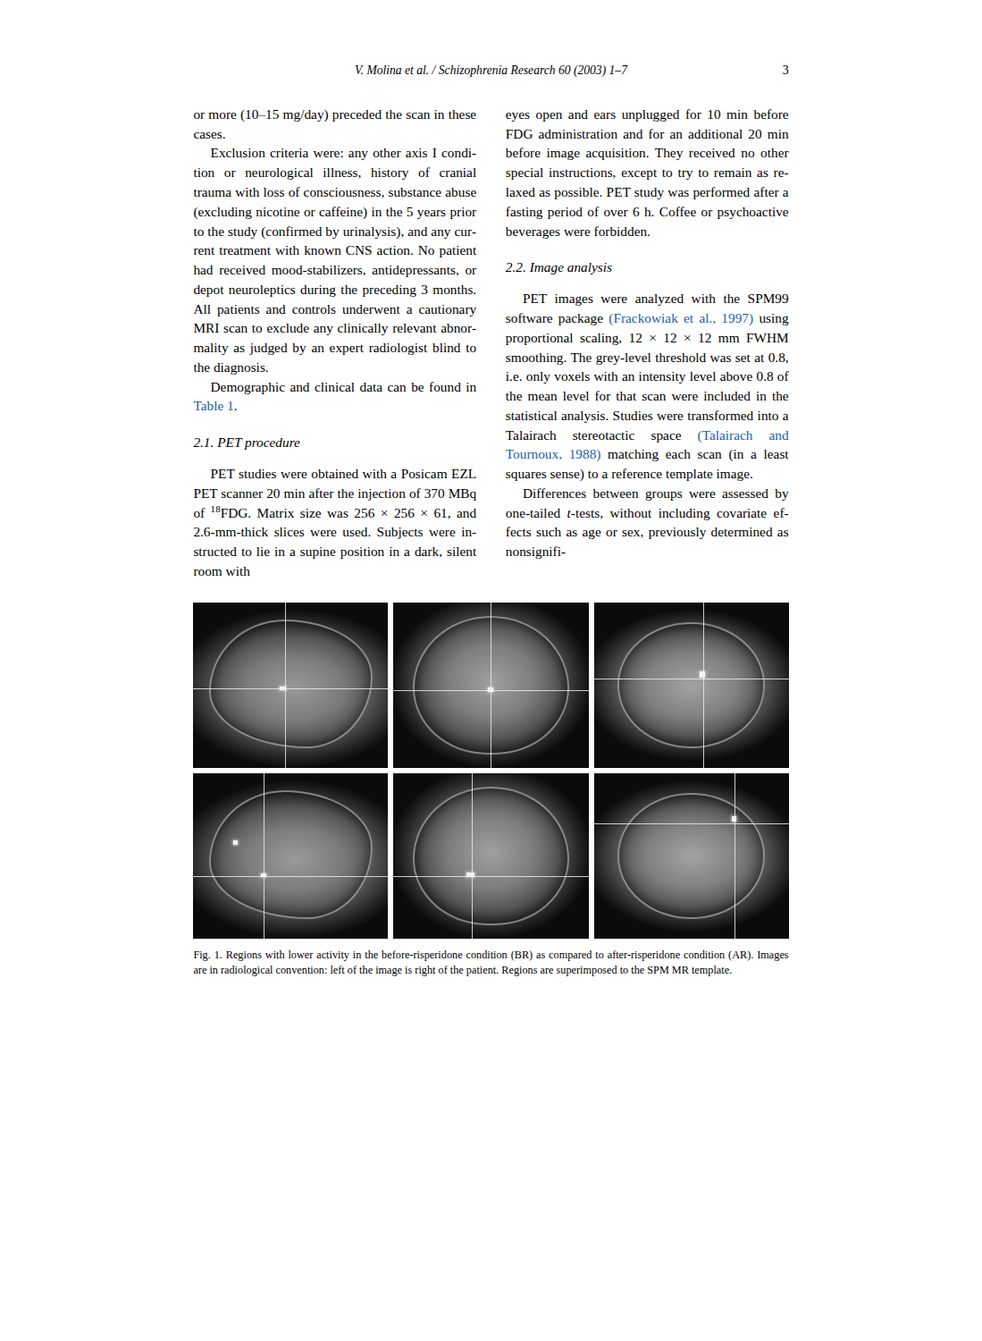V. Molina et al. / Schizophrenia Research 60 (2003) 1–7 3
or more (10–15 mg/day) preceded the scan in these cases.
Exclusion criteria were: any other axis I condition or neurological illness, history of cranial trauma with loss of consciousness, substance abuse (excluding nicotine or caffeine) in the 5 years prior to the study (confirmed by urinalysis), and any current treatment with known CNS action. No patient had received mood-stabilizers, antidepressants, or depot neuroleptics during the preceding 3 months. All patients and controls underwent a cautionary MRI scan to exclude any clinically relevant abnormality as judged by an expert radiologist blind to the diagnosis.
Demographic and clinical data can be found in Table 1.
2.1. PET procedure
PET studies were obtained with a Posicam EZL PET scanner 20 min after the injection of 370 MBq of 18FDG. Matrix size was 256 × 256 × 61, and 2.6-mm-thick slices were used. Subjects were instructed to lie in a supine position in a dark, silent room with
eyes open and ears unplugged for 10 min before FDG administration and for an additional 20 min before image acquisition. They received no other special instructions, except to try to remain as relaxed as possible. PET study was performed after a fasting period of over 6 h. Coffee or psychoactive beverages were forbidden.
2.2. Image analysis
PET images were analyzed with the SPM99 software package (Frackowiak et al., 1997) using proportional scaling, 12 × 12 × 12 mm FWHM smoothing. The grey-level threshold was set at 0.8, i.e. only voxels with an intensity level above 0.8 of the mean level for that scan were included in the statistical analysis. Studies were transformed into a Talairach stereotactic space (Talairach and Tournoux, 1988) matching each scan (in a least squares sense) to a reference template image.
Differences between groups were assessed by one-tailed t-tests, without including covariate effects such as age or sex, previously determined as nonsignifi-
Fig. 1. Regions with lower activity in the before-risperidone condition (BR) as compared to after-risperidone condition (AR). Images are in radiological convention: left of the image is right of the patient. Regions are superimposed to the SPM MR template.